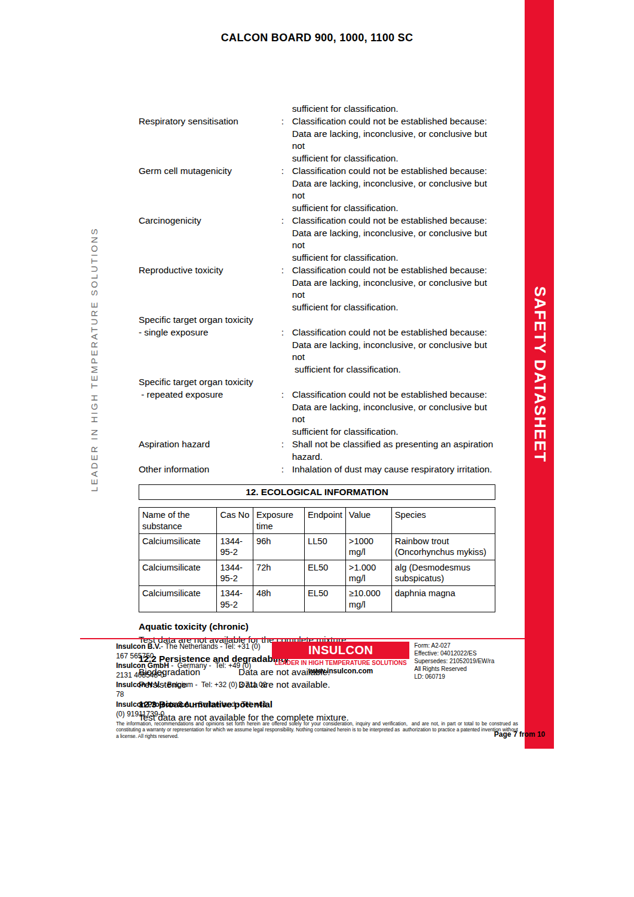SAFETY DATASHEET
LEADER IN HIGH TEMPERATURE SOLUTIONS
CALCON BOARD 900, 1000, 1100 SC
| | | sufficient for classification. |
| Respiratory sensitisation | : | Classification could not be established because: |
| | | Data are lacking, inconclusive, or conclusive but not |
| | | sufficient for classification. |
| Germ cell mutagenicity | : | Classification could not be established because: |
| | | Data are lacking, inconclusive, or conclusive but not |
| | | sufficient for classification. |
| Carcinogenicity | : | Classification could not be established because: |
| | | Data are lacking, inconclusive, or conclusive but not |
| | | sufficient for classification. |
| Reproductive toxicity | : | Classification could not be established because: |
| | | Data are lacking, inconclusive, or conclusive but not |
| | | sufficient for classification. |
| Specific target organ toxicity | | |
| - single exposure | : | Classification could not be established because: |
| | | Data are lacking, inconclusive, or conclusive but not |
| | | sufficient for classification. |
| Specific target organ toxicity | | |
| - repeated exposure | : | Classification could not be established because: |
| | | Data are lacking, inconclusive, or conclusive but not |
| | | sufficient for classification. |
| Aspiration hazard | : | Shall not be classified as presenting an aspiration |
| | | hazard. |
| Other information | : | Inhalation of dust may cause respiratory irritation. |
12. ECOLOGICAL INFORMATION
| Name of the substance | Cas No | Exposure time | Endpoint | Value | Species |
| --- | --- | --- | --- | --- | --- |
| Calciumsilicate | 1344-95-2 | 96h | LL50 | >1000 mg/l | Rainbow trout (Oncorhynchus mykiss) |
| Calciumsilicate | 1344-95-2 | 72h | EL50 | >1.000 mg/l | alg (Desmodesmus subspicatus) |
| Calciumsilicate | 1344-95-2 | 48h | EL50 | ≥10.000 mg/l | daphnia magna |
Aquatic toxicity (chronic)
Test data are not available for the complete mixture.
12.2 Persistence and degradability
| Biodegradation | Data are not available. |
| Persistence | Data are not available. |
12.3 Bioaccumulative potential
Test data are not available for the complete mixture.
| Insulcon B.V. - The Netherlands - Tel: +31 (0) 167 565750 Insulcon GmbH - Germany - Tel: +49 (0) 2131 408548-0 Insulcon N.V. - Belgium - Tel: +32 (0) 3 711 02 78 Insulcon Projects S.A. - Switzerland - Tel: +41 (0) 91911739-0 | INSULCON LEADER IN HIGH TEMPERATURE SOLUTIONS www.insulcon.com | Form: A2-027 Effective: 04012022/ES Supersedes: 21052019/EW/ra All Rights Reserved LD: 060719 |
The information, recommendations and opinions set forth herein are offered solely for your consideration, inquiry and verification, and are not, in part or total to be construed as constituting a warranty or representation for which we assume legal responsibility. Nothing contained herein is to be interpreted as authorization to practice a patented invention without a license. All rights reserved.
Page 7 from 10